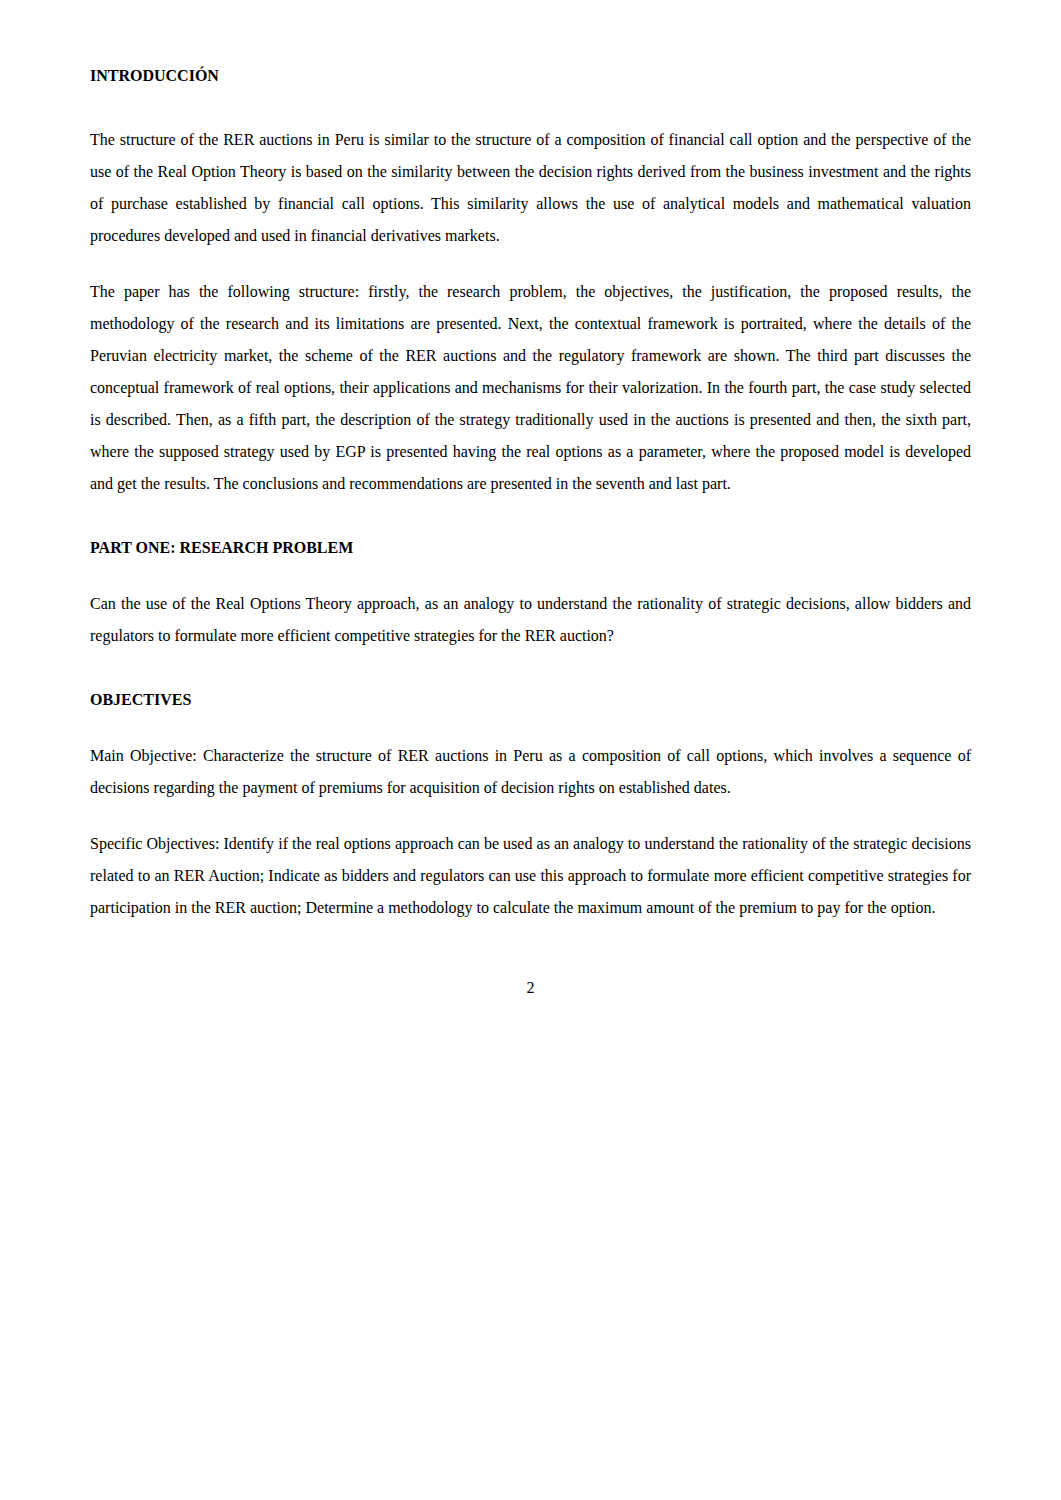INTRODUCCIÓN
The structure of the RER auctions in Peru is similar to the structure of a composition of financial call option and the perspective of the use of the Real Option Theory is based on the similarity between the decision rights derived from the business investment and the rights of purchase established by financial call options. This similarity allows the use of analytical models and mathematical valuation procedures developed and used in financial derivatives markets.
The paper has the following structure: firstly, the research problem, the objectives, the justification, the proposed results, the methodology of the research and its limitations are presented. Next, the contextual framework is portraited, where the details of the Peruvian electricity market, the scheme of the RER auctions and the regulatory framework are shown. The third part discusses the conceptual framework of real options, their applications and mechanisms for their valorization. In the fourth part, the case study selected is described. Then, as a fifth part, the description of the strategy traditionally used in the auctions is presented and then, the sixth part, where the supposed strategy used by EGP is presented having the real options as a parameter, where the proposed model is developed and get the results. The conclusions and recommendations are presented in the seventh and last part.
PART ONE: RESEARCH PROBLEM
Can the use of the Real Options Theory approach, as an analogy to understand the rationality of strategic decisions, allow bidders and regulators to formulate more efficient competitive strategies for the RER auction?
OBJECTIVES
Main Objective: Characterize the structure of RER auctions in Peru as a composition of call options, which involves a sequence of decisions regarding the payment of premiums for acquisition of decision rights on established dates.
Specific Objectives: Identify if the real options approach can be used as an analogy to understand the rationality of the strategic decisions related to an RER Auction; Indicate as bidders and regulators can use this approach to formulate more efficient competitive strategies for participation in the RER auction; Determine a methodology to calculate the maximum amount of the premium to pay for the option.
2